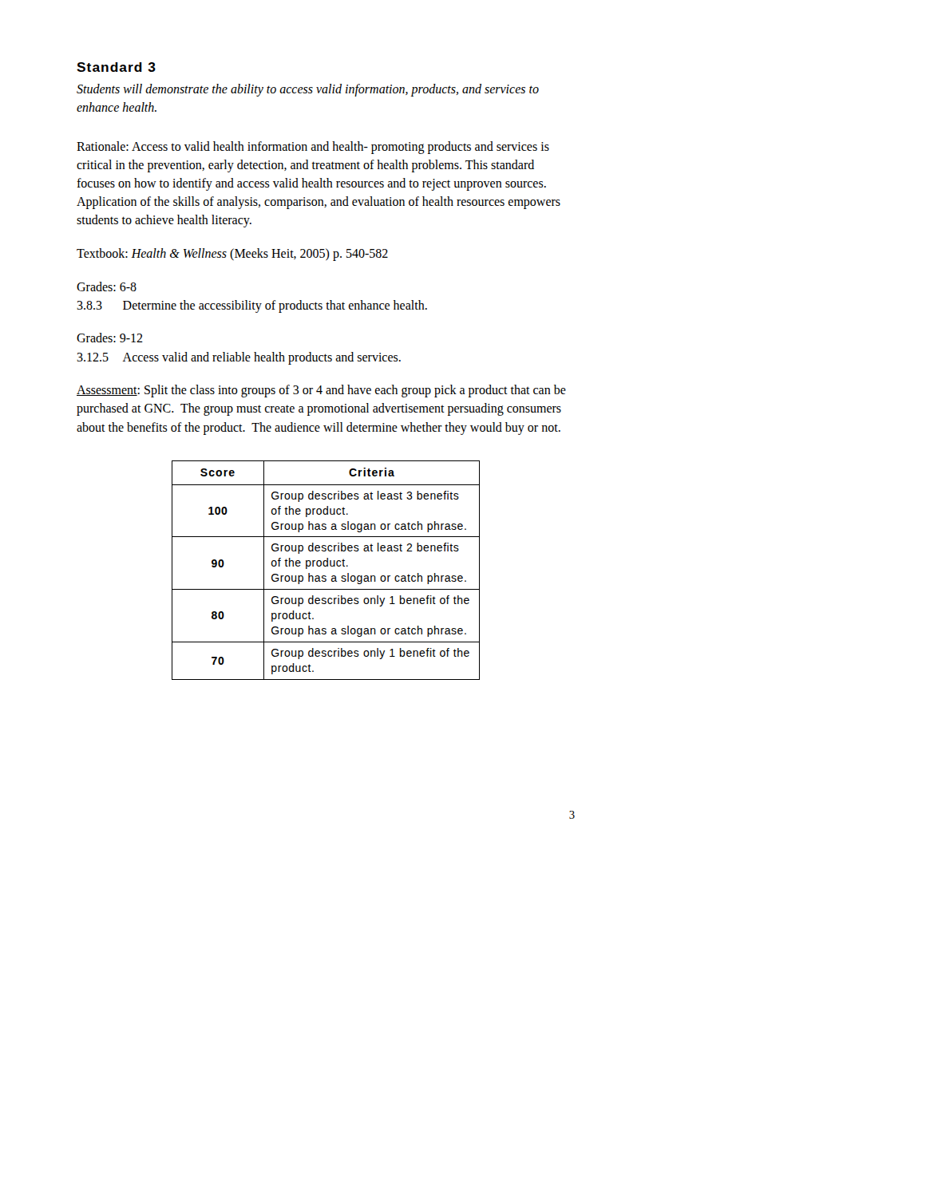Standard 3
Students will demonstrate the ability to access valid information, products, and services to enhance health.
Rationale: Access to valid health information and health- promoting products and services is critical in the prevention, early detection, and treatment of health problems. This standard focuses on how to identify and access valid health resources and to reject unproven sources. Application of the skills of analysis, comparison, and evaluation of health resources empowers students to achieve health literacy.
Textbook: Health & Wellness (Meeks Heit, 2005) p. 540-582
Grades: 6-8
3.8.3 Determine the accessibility of products that enhance health.
Grades: 9-12
3.12.5 Access valid and reliable health products and services.
Assessment: Split the class into groups of 3 or 4 and have each group pick a product that can be purchased at GNC. The group must create a promotional advertisement persuading consumers about the benefits of the product. The audience will determine whether they would buy or not.
| Score | Criteria |
| --- | --- |
| 100 | Group describes at least 3 benefits of the product. Group has a slogan or catch phrase. |
| 90 | Group describes at least 2 benefits of the product. Group has a slogan or catch phrase. |
| 80 | Group describes only 1 benefit of the product. Group has a slogan or catch phrase. |
| 70 | Group describes only 1 benefit of the product. |
3